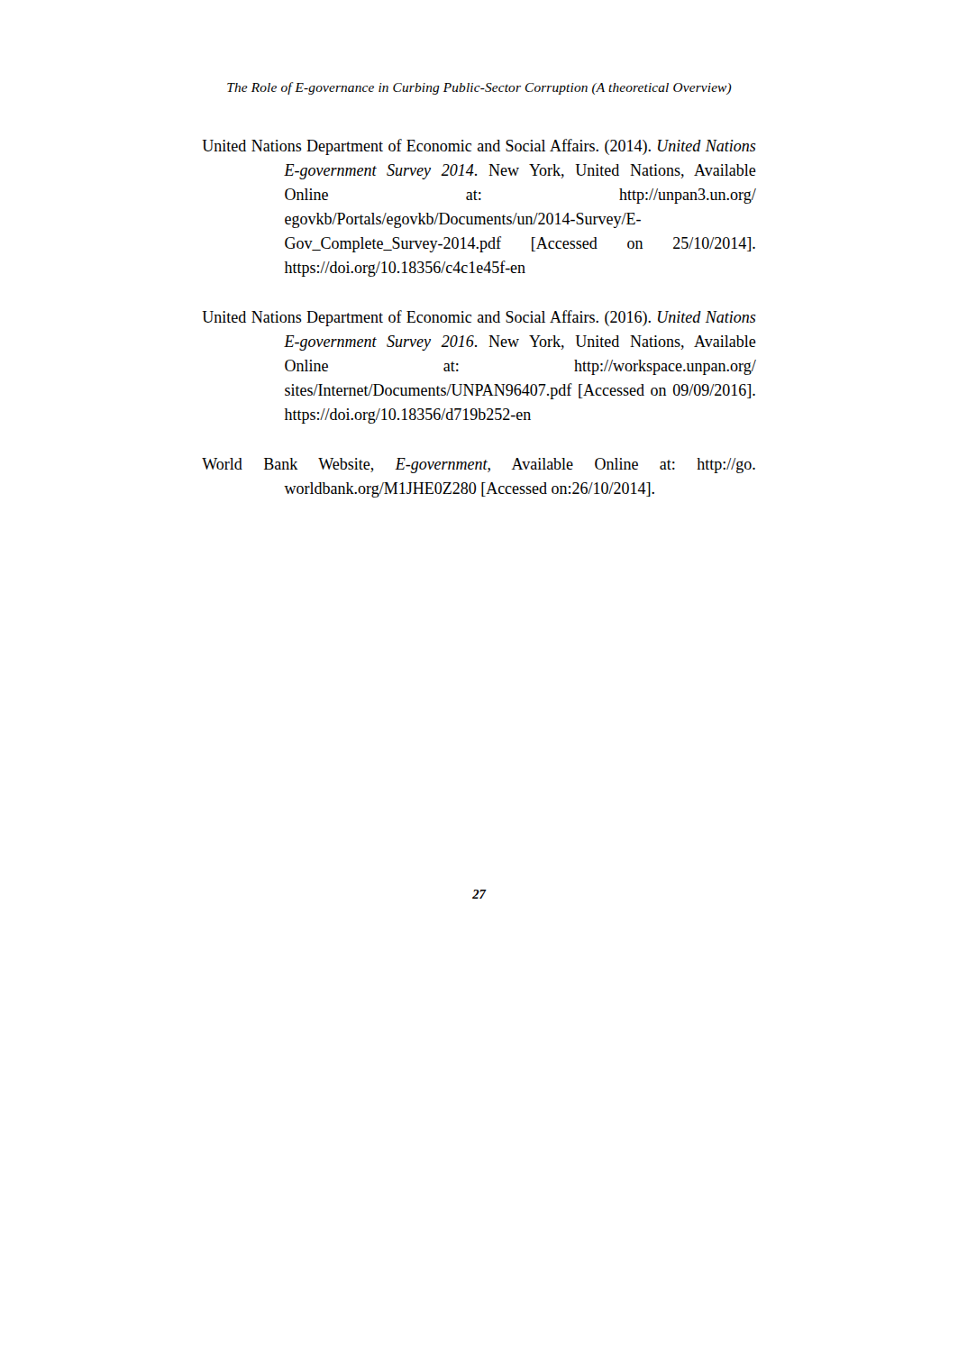The Role of E-governance in Curbing Public-Sector Corruption (A theoretical Overview)
United Nations Department of Economic and Social Affairs. (2014). United Nations E-government Survey 2014. New York, United Nations, Available Online at: http://unpan3.un.org/ egovkb/Portals/egovkb/Documents/un/2014-Survey/E-Gov_Complete_Survey-2014.pdf [Accessed on 25/10/2014]. https://doi.org/10.18356/c4c1e45f-en
United Nations Department of Economic and Social Affairs. (2016). United Nations E-government Survey 2016. New York, United Nations, Available Online at: http://workspace.unpan.org/ sites/Internet/Documents/UNPAN96407.pdf [Accessed on 09/09/2016]. https://doi.org/10.18356/d719b252-en
World Bank Website, E-government, Available Online at: http://go. worldbank.org/M1JHE0Z280 [Accessed on:26/10/2014].
27